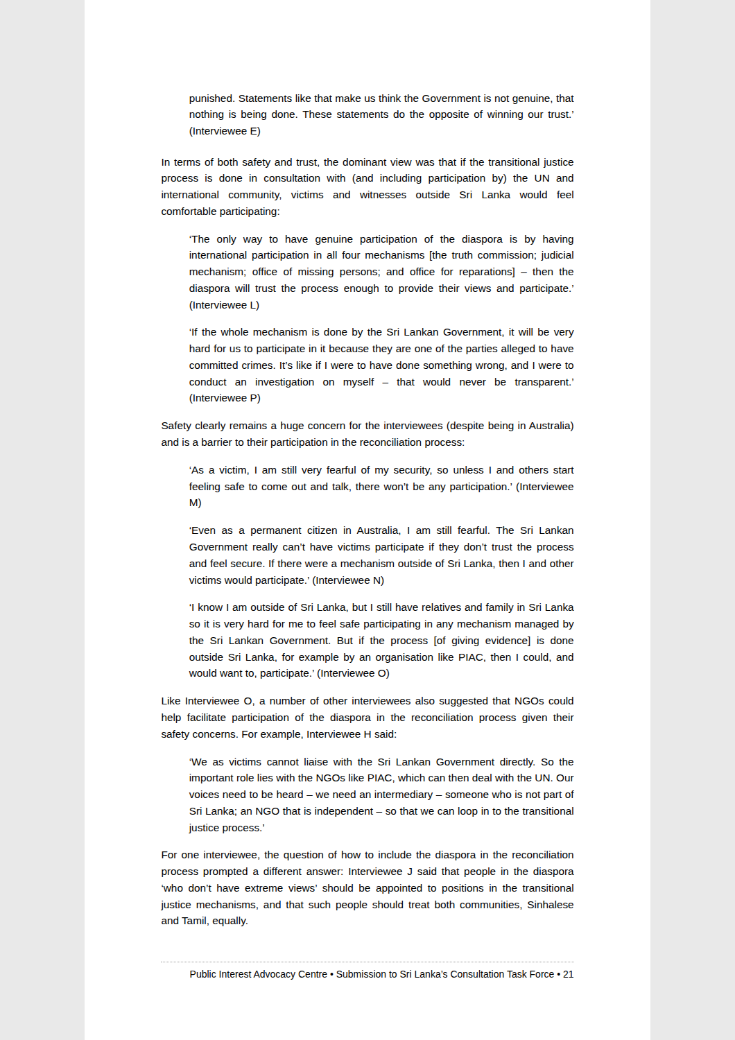punished. Statements like that make us think the Government is not genuine, that nothing is being done. These statements do the opposite of winning our trust.’ (Interviewee E)
In terms of both safety and trust, the dominant view was that if the transitional justice process is done in consultation with (and including participation by) the UN and international community, victims and witnesses outside Sri Lanka would feel comfortable participating:
‘The only way to have genuine participation of the diaspora is by having international participation in all four mechanisms [the truth commission; judicial mechanism; office of missing persons; and office for reparations] – then the diaspora will trust the process enough to provide their views and participate.’ (Interviewee L)
‘If the whole mechanism is done by the Sri Lankan Government, it will be very hard for us to participate in it because they are one of the parties alleged to have committed crimes. It’s like if I were to have done something wrong, and I were to conduct an investigation on myself – that would never be transparent.’ (Interviewee P)
Safety clearly remains a huge concern for the interviewees (despite being in Australia) and is a barrier to their participation in the reconciliation process:
‘As a victim, I am still very fearful of my security, so unless I and others start feeling safe to come out and talk, there won’t be any participation.’ (Interviewee M)
‘Even as a permanent citizen in Australia, I am still fearful. The Sri Lankan Government really can’t have victims participate if they don’t trust the process and feel secure. If there were a mechanism outside of Sri Lanka, then I and other victims would participate.’ (Interviewee N)
‘I know I am outside of Sri Lanka, but I still have relatives and family in Sri Lanka so it is very hard for me to feel safe participating in any mechanism managed by the Sri Lankan Government. But if the process [of giving evidence] is done outside Sri Lanka, for example by an organisation like PIAC, then I could, and would want to, participate.’ (Interviewee O)
Like Interviewee O, a number of other interviewees also suggested that NGOs could help facilitate participation of the diaspora in the reconciliation process given their safety concerns. For example, Interviewee H said:
‘We as victims cannot liaise with the Sri Lankan Government directly. So the important role lies with the NGOs like PIAC, which can then deal with the UN. Our voices need to be heard – we need an intermediary – someone who is not part of Sri Lanka; an NGO that is independent – so that we can loop in to the transitional justice process.’
For one interviewee, the question of how to include the diaspora in the reconciliation process prompted a different answer: Interviewee J said that people in the diaspora ‘who don’t have extreme views’ should be appointed to positions in the transitional justice mechanisms, and that such people should treat both communities, Sinhalese and Tamil, equally.
Public Interest Advocacy Centre • Submission to Sri Lanka’s Consultation Task Force • 21